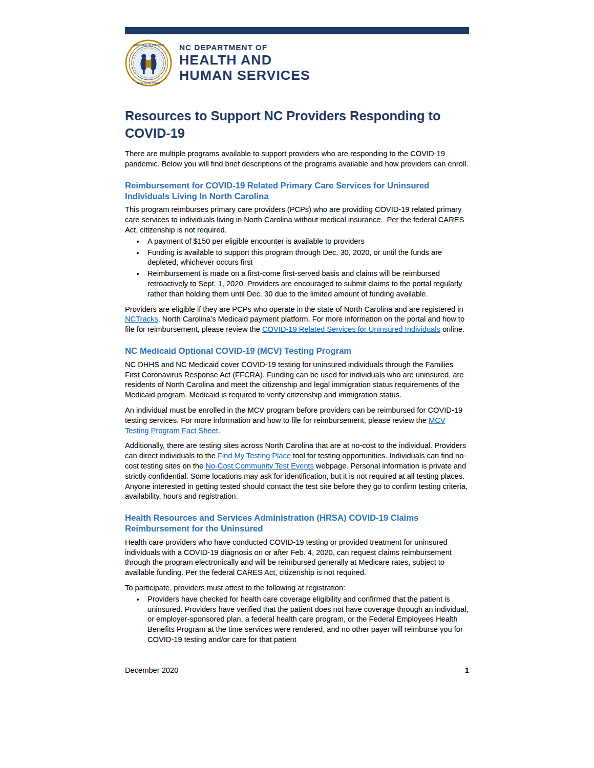GREAT SEAL OF THE STATE ESSE QUAM VIDERI
NC Department of
Health and
Human Services
Resources to Support NC Providers Responding to COVID-19
There are multiple programs available to support providers who are responding to the COVID-19 pandemic. Below you will find brief descriptions of the programs available and how providers can enroll.
Reimbursement for COVID-19 Related Primary Care Services for Uninsured Individuals Living In North Carolina
This program reimburses primary care providers (PCPs) who are providing COVID-19 related primary care services to individuals living in North Carolina without medical insurance. Per the federal CARES Act, citizenship is not required.
A payment of $150 per eligible encounter is available to providers
Funding is available to support this program through Dec. 30, 2020, or until the funds are depleted, whichever occurs first
Reimbursement is made on a first-come first-served basis and claims will be reimbursed retroactively to Sept. 1, 2020. Providers are encouraged to submit claims to the portal regularly rather than holding them until Dec. 30 due to the limited amount of funding available.
Providers are eligible if they are PCPs who operate in the state of North Carolina and are registered in NCTracks, North Carolina’s Medicaid payment platform. For more information on the portal and how to file for reimbursement, please review the COVID-19 Related Services for Uninsured Individuals online.
NC Medicaid Optional COVID-19 (MCV) Testing Program
NC DHHS and NC Medicaid cover COVID-19 testing for uninsured individuals through the Families First Coronavirus Response Act (FFCRA). Funding can be used for individuals who are uninsured, are residents of North Carolina and meet the citizenship and legal immigration status requirements of the Medicaid program. Medicaid is required to verify citizenship and immigration status.
An individual must be enrolled in the MCV program before providers can be reimbursed for COVID-19 testing services. For more information and how to file for reimbursement, please review the MCV Testing Program Fact Sheet.
Additionally, there are testing sites across North Carolina that are at no-cost to the individual. Providers can direct individuals to the Find My Testing Place tool for testing opportunities. Individuals can find no-cost testing sites on the No-Cost Community Test Events webpage. Personal information is private and strictly confidential. Some locations may ask for identification, but it is not required at all testing places. Anyone interested in getting tested should contact the test site before they go to confirm testing criteria, availability, hours and registration.
Health Resources and Services Administration (HRSA) COVID-19 Claims Reimbursement for the Uninsured
Health care providers who have conducted COVID-19 testing or provided treatment for uninsured individuals with a COVID-19 diagnosis on or after Feb. 4, 2020, can request claims reimbursement through the program electronically and will be reimbursed generally at Medicare rates, subject to available funding. Per the federal CARES Act, citizenship is not required.
To participate, providers must attest to the following at registration:
Providers have checked for health care coverage eligibility and confirmed that the patient is uninsured. Providers have verified that the patient does not have coverage through an individual, or employer-sponsored plan, a federal health care program, or the Federal Employees Health Benefits Program at the time services were rendered, and no other payer will reimburse you for COVID-19 testing and/or care for that patient
December 2020
1